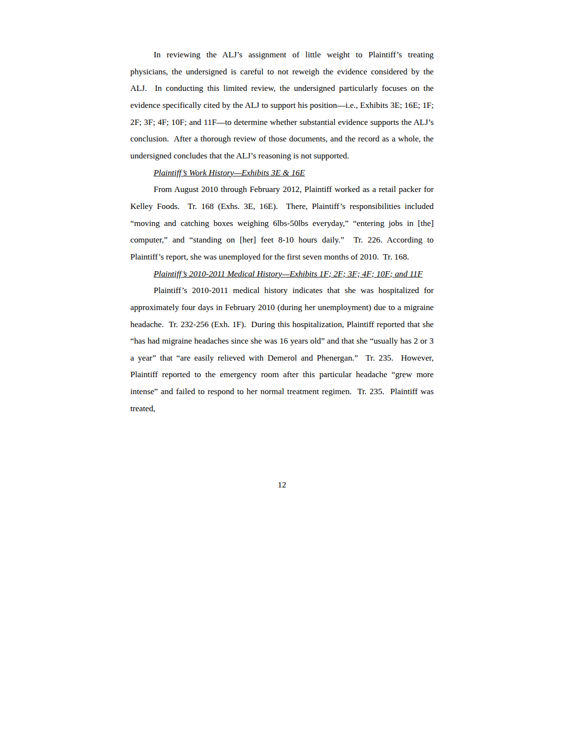In reviewing the ALJ’s assignment of little weight to Plaintiff’s treating physicians, the undersigned is careful to not reweigh the evidence considered by the ALJ. In conducting this limited review, the undersigned particularly focuses on the evidence specifically cited by the ALJ to support his position—i.e., Exhibits 3E; 16E; 1F; 2F; 3F; 4F; 10F; and 11F—to determine whether substantial evidence supports the ALJ’s conclusion. After a thorough review of those documents, and the record as a whole, the undersigned concludes that the ALJ’s reasoning is not supported.
Plaintiff’s Work History—Exhibits 3E & 16E
From August 2010 through February 2012, Plaintiff worked as a retail packer for Kelley Foods. Tr. 168 (Exhs. 3E, 16E). There, Plaintiff’s responsibilities included “moving and catching boxes weighing 6lbs-50lbs everyday,” “entering jobs in [the] computer,” and “standing on [her] feet 8-10 hours daily.” Tr. 226. According to Plaintiff’s report, she was unemployed for the first seven months of 2010. Tr. 168.
Plaintiff’s 2010-2011 Medical History—Exhibits 1F; 2F; 3F; 4F; 10F; and 11F
Plaintiff’s 2010-2011 medical history indicates that she was hospitalized for approximately four days in February 2010 (during her unemployment) due to a migraine headache. Tr. 232-256 (Exh. 1F). During this hospitalization, Plaintiff reported that she “has had migraine headaches since she was 16 years old” and that she “usually has 2 or 3 a year” that “are easily relieved with Demerol and Phenergan.” Tr. 235. However, Plaintiff reported to the emergency room after this particular headache “grew more intense” and failed to respond to her normal treatment regimen. Tr. 235. Plaintiff was treated,
12